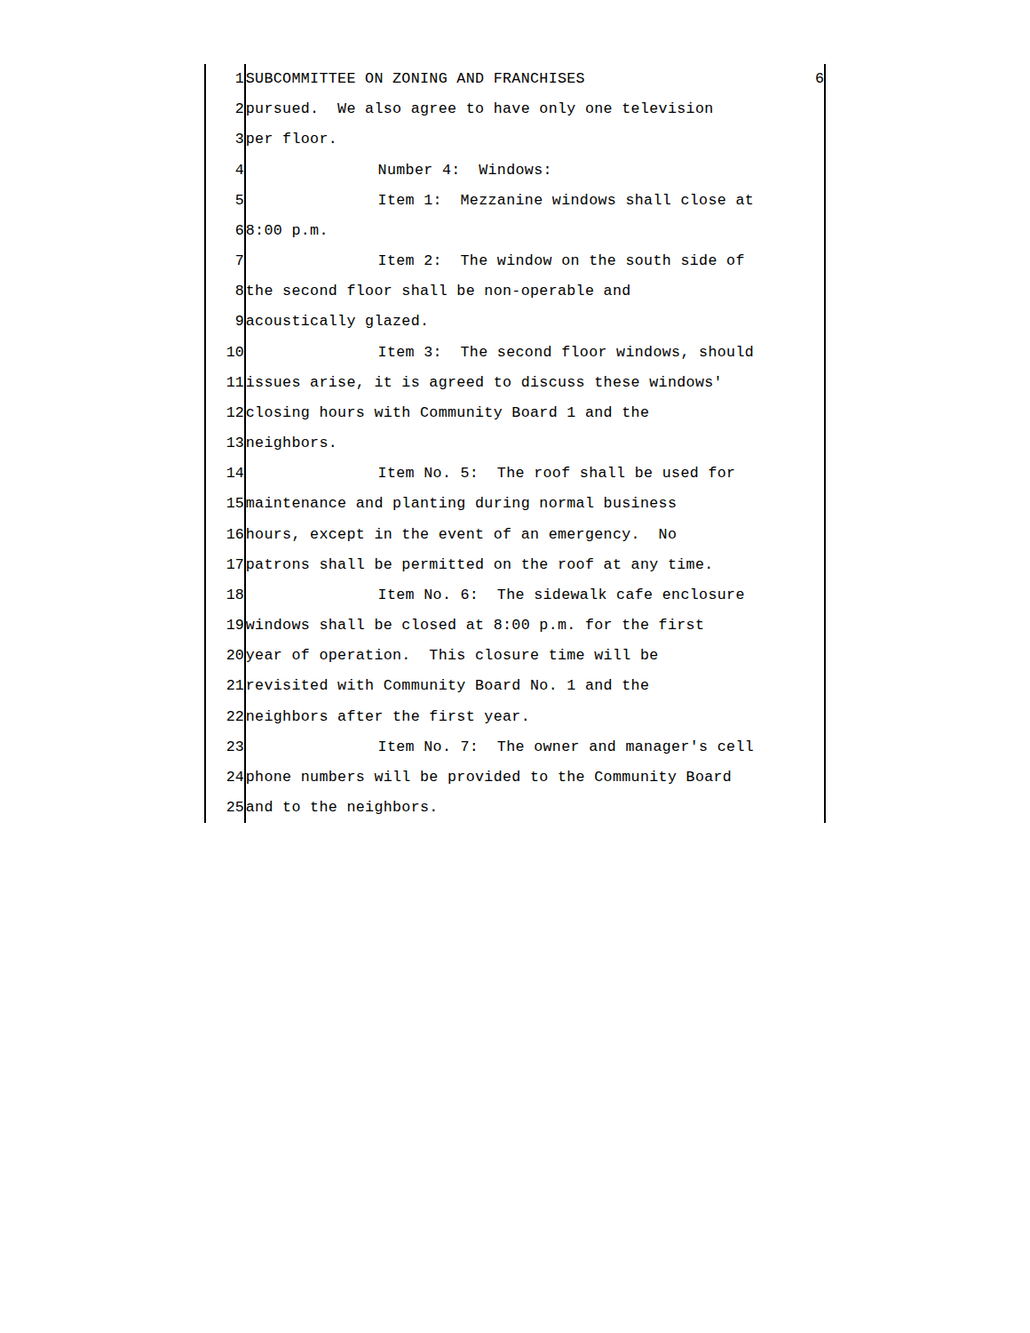| 1 | SUBCOMMITTEE ON ZONING AND FRANCHISES 6 |
| 2 | pursued. We also agree to have only one television |
| 3 | per floor. |
| 4 | Number 4: Windows: |
| 5 | Item 1: Mezzanine windows shall close at |
| 6 | 8:00 p.m. |
| 7 | Item 2: The window on the south side of |
| 8 | the second floor shall be non-operable and |
| 9 | acoustically glazed. |
| 10 | Item 3: The second floor windows, should |
| 11 | issues arise, it is agreed to discuss these windows' |
| 12 | closing hours with Community Board 1 and the |
| 13 | neighbors. |
| 14 | Item No. 5: The roof shall be used for |
| 15 | maintenance and planting during normal business |
| 16 | hours, except in the event of an emergency. No |
| 17 | patrons shall be permitted on the roof at any time. |
| 18 | Item No. 6: The sidewalk cafe enclosure |
| 19 | windows shall be closed at 8:00 p.m. for the first |
| 20 | year of operation. This closure time will be |
| 21 | revisited with Community Board No. 1 and the |
| 22 | neighbors after the first year. |
| 23 | Item No. 7: The owner and manager's cell |
| 24 | phone numbers will be provided to the Community Board |
| 25 | and to the neighbors. |